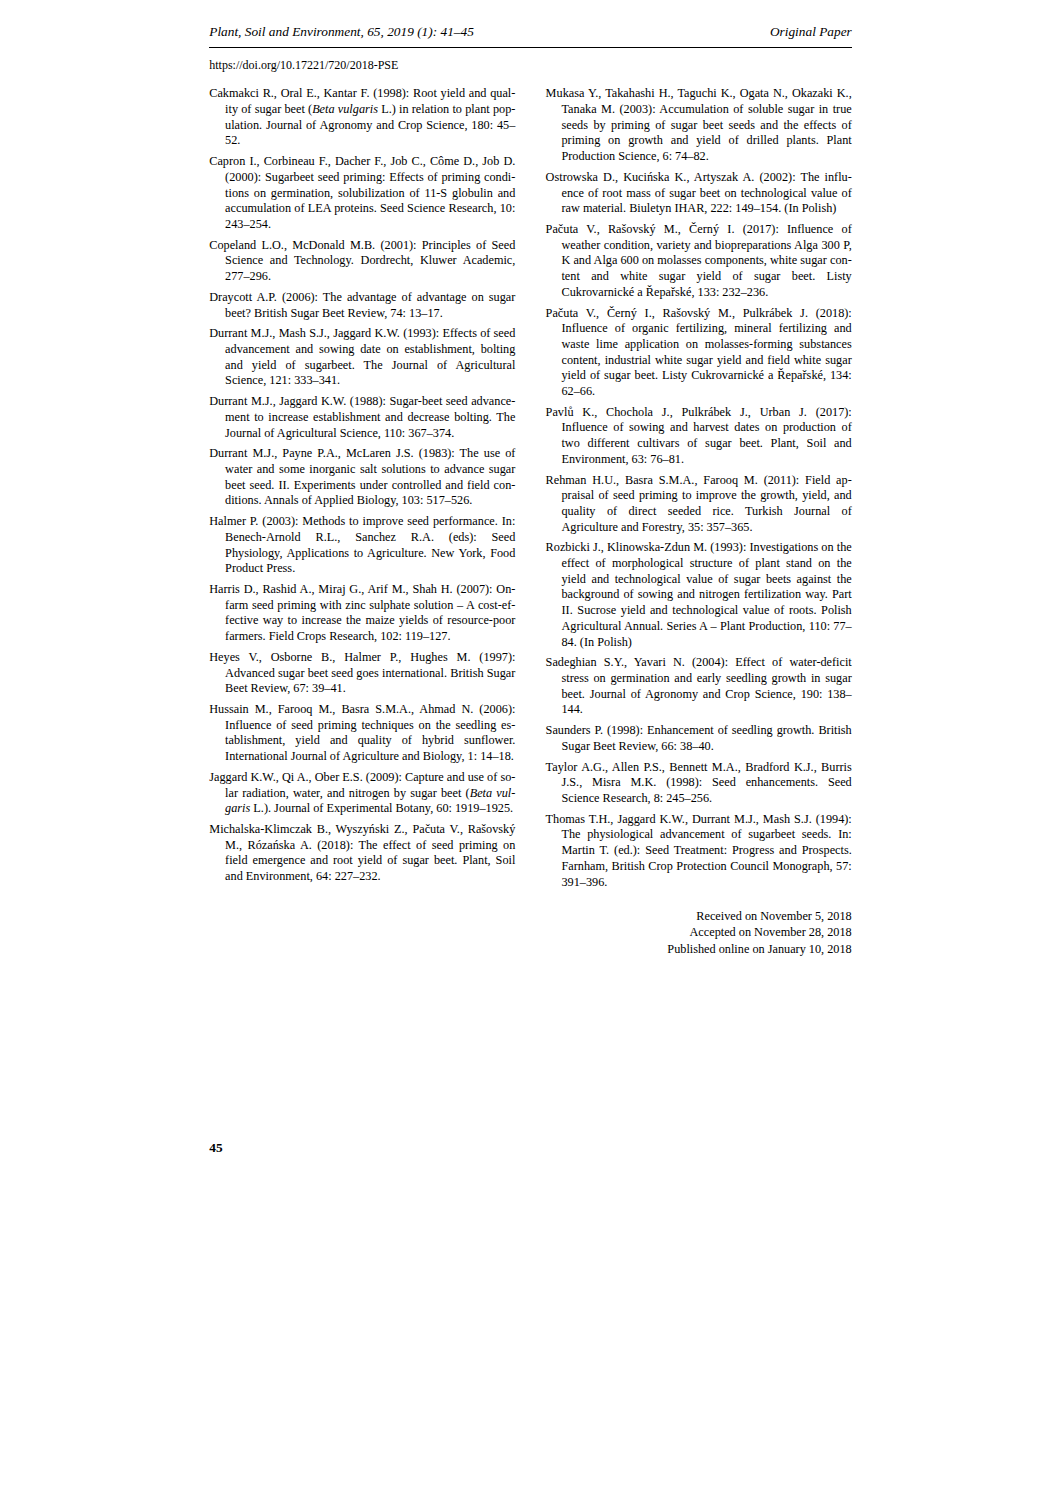Plant, Soil and Environment, 65, 2019 (1): 41–45 Original Paper
https://doi.org/10.17221/720/2018-PSE
Cakmakci R., Oral E., Kantar F. (1998): Root yield and quality of sugar beet (Beta vulgaris L.) in relation to plant population. Journal of Agronomy and Crop Science, 180: 45–52.
Capron I., Corbineau F., Dacher F., Job C., Côme D., Job D. (2000): Sugarbeet seed priming: Effects of priming conditions on germination, solubilization of 11-S globulin and accumulation of LEA proteins. Seed Science Research, 10: 243–254.
Copeland L.O., McDonald M.B. (2001): Principles of Seed Science and Technology. Dordrecht, Kluwer Academic, 277–296.
Draycott A.P. (2006): The advantage of advantage on sugar beet? British Sugar Beet Review, 74: 13–17.
Durrant M.J., Mash S.J., Jaggard K.W. (1993): Effects of seed advancement and sowing date on establishment, bolting and yield of sugarbeet. The Journal of Agricultural Science, 121: 333–341.
Durrant M.J., Jaggard K.W. (1988): Sugar-beet seed advancement to increase establishment and decrease bolting. The Journal of Agricultural Science, 110: 367–374.
Durrant M.J., Payne P.A., McLaren J.S. (1983): The use of water and some inorganic salt solutions to advance sugar beet seed. II. Experiments under controlled and field conditions. Annals of Applied Biology, 103: 517–526.
Halmer P. (2003): Methods to improve seed performance. In: Benech-Arnold R.L., Sanchez R.A. (eds): Seed Physiology, Applications to Agriculture. New York, Food Product Press.
Harris D., Rashid A., Miraj G., Arif M., Shah H. (2007): On-farm seed priming with zinc sulphate solution – A cost-effective way to increase the maize yields of resource-poor farmers. Field Crops Research, 102: 119–127.
Heyes V., Osborne B., Halmer P., Hughes M. (1997): Advanced sugar beet seed goes international. British Sugar Beet Review, 67: 39–41.
Hussain M., Farooq M., Basra S.M.A., Ahmad N. (2006): Influence of seed priming techniques on the seedling establishment, yield and quality of hybrid sunflower. International Journal of Agriculture and Biology, 1: 14–18.
Jaggard K.W., Qi A., Ober E.S. (2009): Capture and use of solar radiation, water, and nitrogen by sugar beet (Beta vulgaris L.). Journal of Experimental Botany, 60: 1919–1925.
Michalska-Klimczak B., Wyszyński Z., Pačuta V., Rašovský M., Rózańska A. (2018): The effect of seed priming on field emergence and root yield of sugar beet. Plant, Soil and Environment, 64: 227–232.
Mukasa Y., Takahashi H., Taguchi K., Ogata N., Okazaki K., Tanaka M. (2003): Accumulation of soluble sugar in true seeds by priming of sugar beet seeds and the effects of priming on growth and yield of drilled plants. Plant Production Science, 6: 74–82.
Ostrowska D., Kucińska K., Artyszak A. (2002): The influence of root mass of sugar beet on technological value of raw material. Biuletyn IHAR, 222: 149–154. (In Polish)
Pačuta V., Rašovský M., Černý I. (2017): Influence of weather condition, variety and biopreparations Alga 300 P, K and Alga 600 on molasses components, white sugar content and white sugar yield of sugar beet. Listy Cukrovarnické a Řepařské, 133: 232–236.
Pačuta V., Černý I., Rašovský M., Pulkrábek J. (2018): Influence of organic fertilizing, mineral fertilizing and waste lime application on molasses-forming substances content, industrial white sugar yield and field white sugar yield of sugar beet. Listy Cukrovarnické a Řepařské, 134: 62–66.
Pavlů K., Chochola J., Pulkrábek J., Urban J. (2017): Influence of sowing and harvest dates on production of two different cultivars of sugar beet. Plant, Soil and Environment, 63: 76–81.
Rehman H.U., Basra S.M.A., Farooq M. (2011): Field appraisal of seed priming to improve the growth, yield, and quality of direct seeded rice. Turkish Journal of Agriculture and Forestry, 35: 357–365.
Rozbicki J., Klinowska-Zdun M. (1993): Investigations on the effect of morphological structure of plant stand on the yield and technological value of sugar beets against the background of sowing and nitrogen fertilization way. Part II. Sucrose yield and technological value of roots. Polish Agricultural Annual. Series A – Plant Production, 110: 77–84. (In Polish)
Sadeghian S.Y., Yavari N. (2004): Effect of water-deficit stress on germination and early seedling growth in sugar beet. Journal of Agronomy and Crop Science, 190: 138–144.
Saunders P. (1998): Enhancement of seedling growth. British Sugar Beet Review, 66: 38–40.
Taylor A.G., Allen P.S., Bennett M.A., Bradford K.J., Burris J.S., Misra M.K. (1998): Seed enhancements. Seed Science Research, 8: 245–256.
Thomas T.H., Jaggard K.W., Durrant M.J., Mash S.J. (1994): The physiological advancement of sugarbeet seeds. In: Martin T. (ed.): Seed Treatment: Progress and Prospects. Farnham, British Crop Protection Council Monograph, 57: 391–396.
Received on November 5, 2018
Accepted on November 28, 2018
Published online on January 10, 2018
45